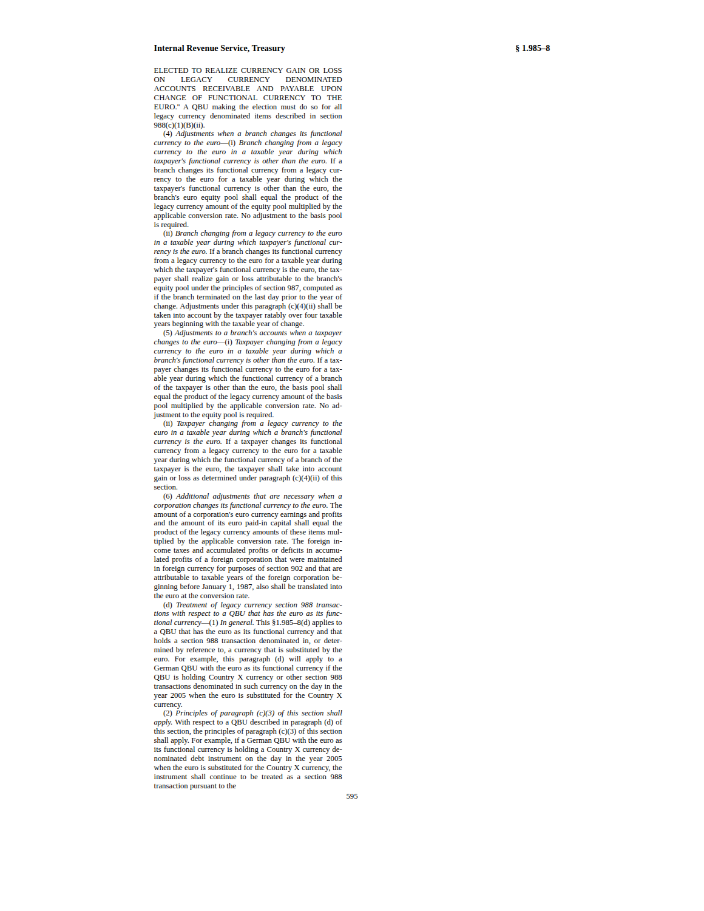Internal Revenue Service, Treasury § 1.985–8
ELECTED TO REALIZE CURRENCY GAIN OR LOSS ON LEGACY CURRENCY DENOMINATED ACCOUNTS RECEIVABLE AND PAYABLE UPON CHANGE OF FUNCTIONAL CURRENCY TO THE EURO.'' A QBU making the election must do so for all legacy currency denominated items described in section 988(c)(1)(B)(ii).
(4) Adjustments when a branch changes its functional currency to the euro—(i) Branch changing from a legacy currency to the euro in a taxable year during which taxpayer's functional currency is other than the euro. If a branch changes its functional currency from a legacy currency to the euro for a taxable year during which the taxpayer's functional currency is other than the euro, the branch's euro equity pool shall equal the product of the legacy currency amount of the equity pool multiplied by the applicable conversion rate. No adjustment to the basis pool is required.
(ii) Branch changing from a legacy currency to the euro in a taxable year during which taxpayer's functional currency is the euro. If a branch changes its functional currency from a legacy currency to the euro for a taxable year during which the taxpayer's functional currency is the euro, the taxpayer shall realize gain or loss attributable to the branch's equity pool under the principles of section 987, computed as if the branch terminated on the last day prior to the year of change. Adjustments under this paragraph (c)(4)(ii) shall be taken into account by the taxpayer ratably over four taxable years beginning with the taxable year of change.
(5) Adjustments to a branch's accounts when a taxpayer changes to the euro—(i) Taxpayer changing from a legacy currency to the euro in a taxable year during which a branch's functional currency is other than the euro. If a taxpayer changes its functional currency to the euro for a taxable year during which the functional currency of a branch of the taxpayer is other than the euro, the basis pool shall equal the product of the legacy currency amount of the basis pool multiplied by the applicable conversion rate. No adjustment to the equity pool is required.
(ii) Taxpayer changing from a legacy currency to the euro in a taxable year during which a branch's functional currency is the euro. If a taxpayer changes its functional currency from a legacy currency to the euro for a taxable year during which the functional currency of a branch of the taxpayer is the euro, the taxpayer shall take into account gain or loss as determined under paragraph (c)(4)(ii) of this section.
(6) Additional adjustments that are necessary when a corporation changes its functional currency to the euro. The amount of a corporation's euro currency earnings and profits and the amount of its euro paid-in capital shall equal the product of the legacy currency amounts of these items multiplied by the applicable conversion rate. The foreign income taxes and accumulated profits or deficits in accumulated profits of a foreign corporation that were maintained in foreign currency for purposes of section 902 and that are attributable to taxable years of the foreign corporation beginning before January 1, 1987, also shall be translated into the euro at the conversion rate.
(d) Treatment of legacy currency section 988 transactions with respect to a QBU that has the euro as its functional currency—(1) In general. This §1.985–8(d) applies to a QBU that has the euro as its functional currency and that holds a section 988 transaction denominated in, or determined by reference to, a currency that is substituted by the euro. For example, this paragraph (d) will apply to a German QBU with the euro as its functional currency if the QBU is holding Country X currency or other section 988 transactions denominated in such currency on the day in the year 2005 when the euro is substituted for the Country X currency.
(2) Principles of paragraph (c)(3) of this section shall apply. With respect to a QBU described in paragraph (d) of this section, the principles of paragraph (c)(3) of this section shall apply. For example, if a German QBU with the euro as its functional currency is holding a Country X currency denominated debt instrument on the day in the year 2005 when the euro is substituted for the Country X currency, the instrument shall continue to be treated as a section 988 transaction pursuant to the
595